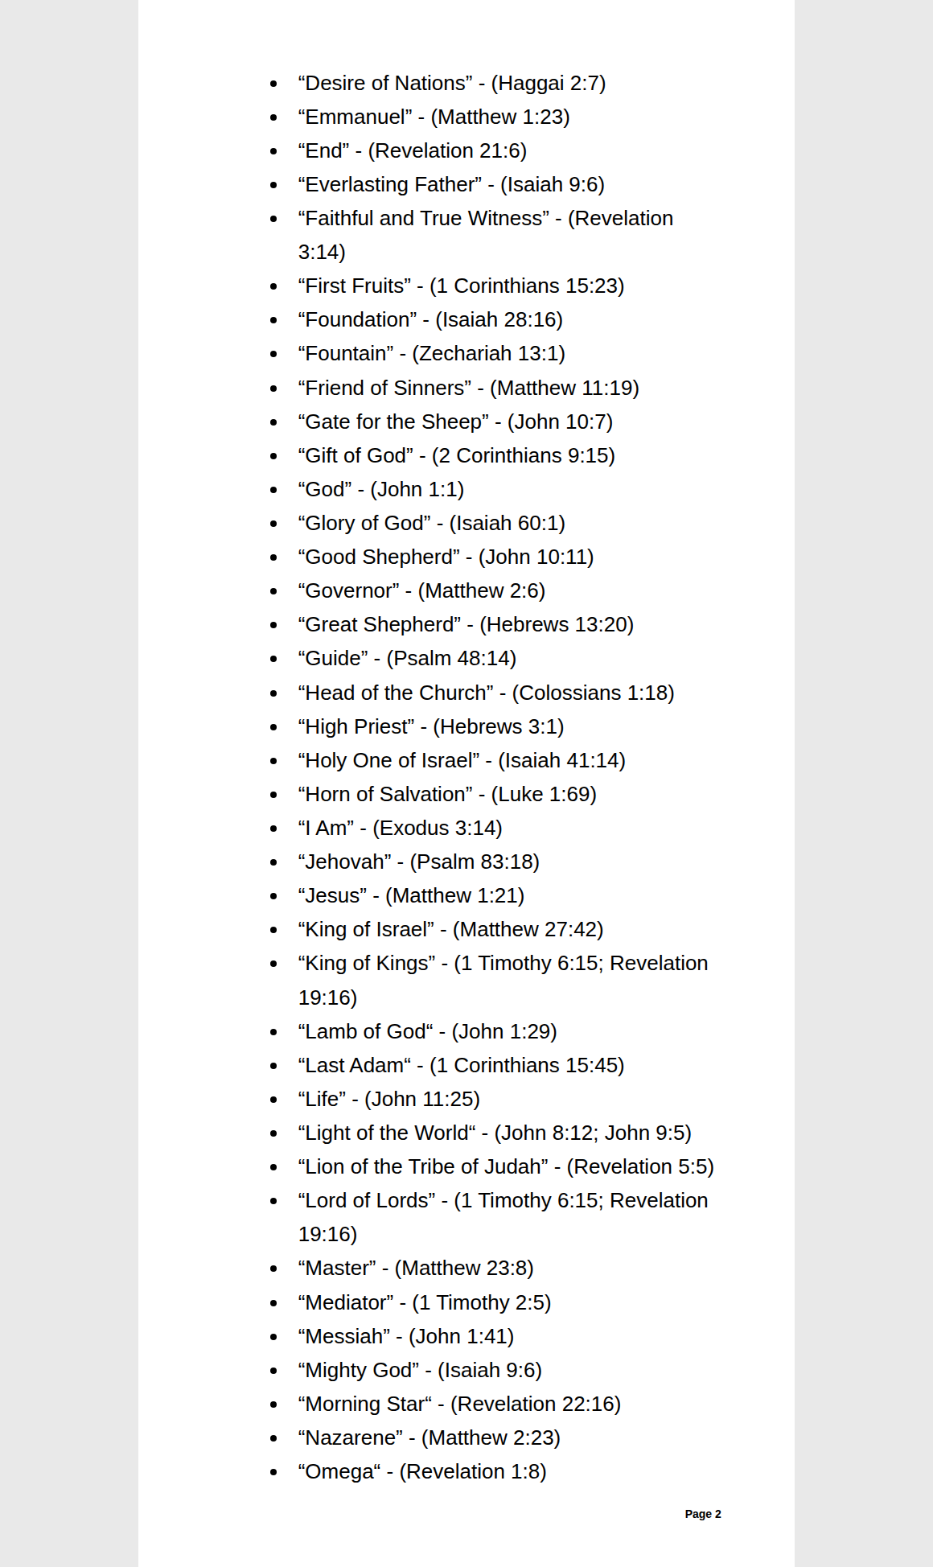“Desire of Nations” - (Haggai 2:7)
“Emmanuel” - (Matthew 1:23)
“End” - (Revelation 21:6)
“Everlasting Father” - (Isaiah 9:6)
“Faithful and True Witness” - (Revelation 3:14)
“First Fruits” - (1 Corinthians 15:23)
“Foundation” - (Isaiah 28:16)
“Fountain” - (Zechariah 13:1)
“Friend of Sinners” - (Matthew 11:19)
“Gate for the Sheep” - (John 10:7)
“Gift of God” - (2 Corinthians 9:15)
“God” - (John 1:1)
“Glory of God” - (Isaiah 60:1)
“Good Shepherd” - (John 10:11)
“Governor” - (Matthew 2:6)
“Great Shepherd” - (Hebrews 13:20)
“Guide” - (Psalm 48:14)
“Head of the Church” - (Colossians 1:18)
“High Priest” - (Hebrews 3:1)
“Holy One of Israel” - (Isaiah 41:14)
“Horn of Salvation” - (Luke 1:69)
“I Am” - (Exodus 3:14)
“Jehovah” - (Psalm 83:18)
“Jesus” - (Matthew 1:21)
“King of Israel” - (Matthew 27:42)
“King of Kings” - (1 Timothy 6:15; Revelation 19:16)
“Lamb of God“ - (John 1:29)
“Last Adam“ - (1 Corinthians 15:45)
“Life” - (John 11:25)
“Light of the World“ - (John 8:12; John 9:5)
“Lion of the Tribe of Judah” - (Revelation 5:5)
“Lord of Lords” - (1 Timothy 6:15; Revelation 19:16)
“Master” - (Matthew 23:8)
“Mediator” - (1 Timothy 2:5)
“Messiah” - (John 1:41)
“Mighty God” - (Isaiah 9:6)
“Morning Star“ - (Revelation 22:16)
“Nazarene” - (Matthew 2:23)
“Omega“ - (Revelation 1:8)
Page 2